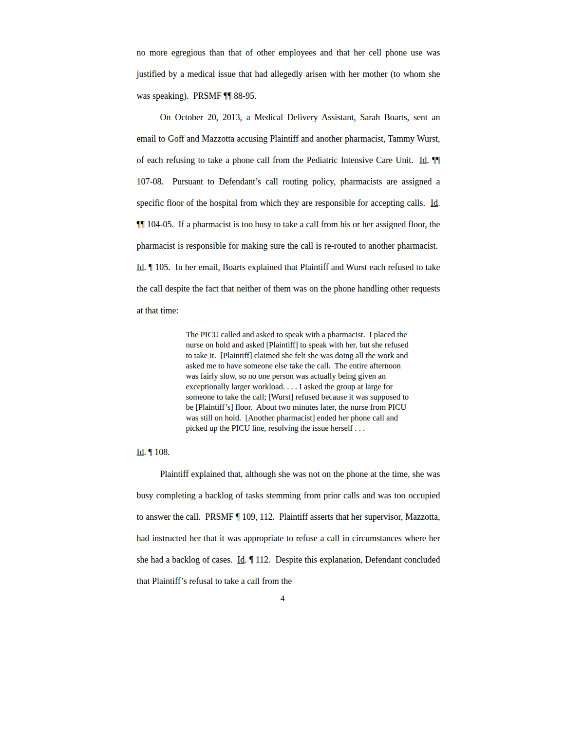no more egregious than that of other employees and that her cell phone use was justified by a medical issue that had allegedly arisen with her mother (to whom she was speaking). PRSMF ¶¶ 88-95.
On October 20, 2013, a Medical Delivery Assistant, Sarah Boarts, sent an email to Goff and Mazzotta accusing Plaintiff and another pharmacist, Tammy Wurst, of each refusing to take a phone call from the Pediatric Intensive Care Unit. Id. ¶¶ 107-08. Pursuant to Defendant’s call routing policy, pharmacists are assigned a specific floor of the hospital from which they are responsible for accepting calls. Id. ¶¶ 104-05. If a pharmacist is too busy to take a call from his or her assigned floor, the pharmacist is responsible for making sure the call is re-routed to another pharmacist. Id. ¶ 105. In her email, Boarts explained that Plaintiff and Wurst each refused to take the call despite the fact that neither of them was on the phone handling other requests at that time:
The PICU called and asked to speak with a pharmacist. I placed the nurse on hold and asked [Plaintiff] to speak with her, but she refused to take it. [Plaintiff] claimed she felt she was doing all the work and asked me to have someone else take the call. The entire afternoon was fairly slow, so no one person was actually being given an exceptionally larger workload. . . . I asked the group at large for someone to take the call; [Wurst] refused because it was supposed to be [Plaintiff’s] floor. About two minutes later, the nurse from PICU was still on hold. [Another pharmacist] ended her phone call and picked up the PICU line, resolving the issue herself . . .
Id. ¶ 108.
Plaintiff explained that, although she was not on the phone at the time, she was busy completing a backlog of tasks stemming from prior calls and was too occupied to answer the call. PRSMF ¶ 109, 112. Plaintiff asserts that her supervisor, Mazzotta, had instructed her that it was appropriate to refuse a call in circumstances where her she had a backlog of cases. Id. ¶ 112. Despite this explanation, Defendant concluded that Plaintiff’s refusal to take a call from the
4